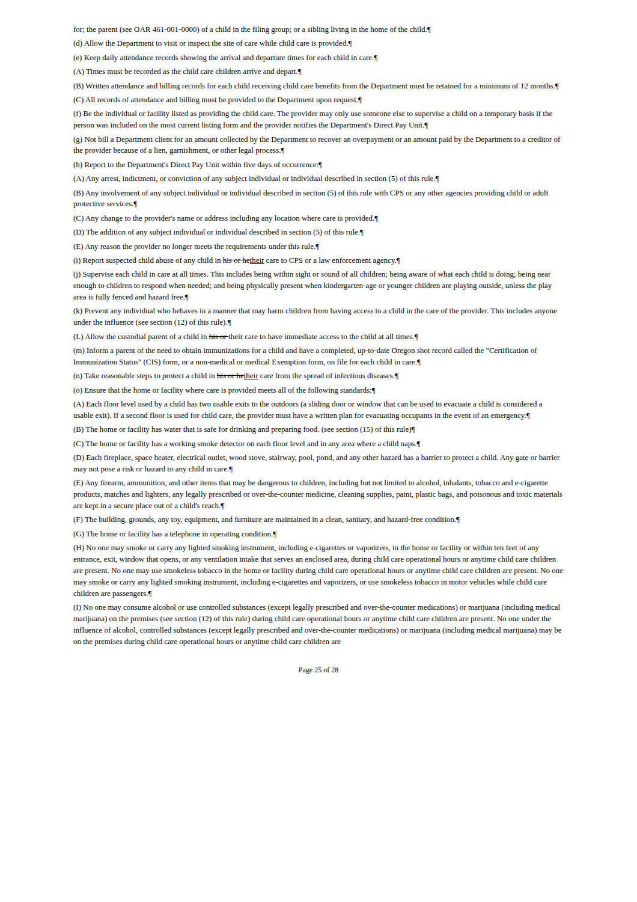for; the parent (see OAR 461-001-0000) of a child in the filing group; or a sibling living in the home of the child.¶
(d) Allow the Department to visit or inspect the site of care while child care is provided.¶
(e) Keep daily attendance records showing the arrival and departure times for each child in care.¶
(A) Times must be recorded as the child care children arrive and depart.¶
(B) Written attendance and billing records for each child receiving child care benefits from the Department must be retained for a minimum of 12 months.¶
(C) All records of attendance and billing must be provided to the Department upon request.¶
(f) Be the individual or facility listed as providing the child care. The provider may only use someone else to supervise a child on a temporary basis if the person was included on the most current listing form and the provider notifies the Department's Direct Pay Unit.¶
(g) Not bill a Department client for an amount collected by the Department to recover an overpayment or an amount paid by the Department to a creditor of the provider because of a lien, garnishment, or other legal process.¶
(h) Report to the Department's Direct Pay Unit within five days of occurrence:¶
(A) Any arrest, indictment, or conviction of any subject individual or individual described in section (5) of this rule.¶
(B) Any involvement of any subject individual or individual described in section (5) of this rule with CPS or any other agencies providing child or adult protective services.¶
(C) Any change to the provider's name or address including any location where care is provided.¶
(D) The addition of any subject individual or individual described in section (5) of this rule.¶
(E) Any reason the provider no longer meets the requirements under this rule.¶
(i) Report suspected child abuse of any child in his or hetheir care to CPS or a law enforcement agency.¶
(j) Supervise each child in care at all times. This includes being within sight or sound of all children; being aware of what each child is doing; being near enough to children to respond when needed; and being physically present when kindergarten-age or younger children are playing outside, unless the play area is fully fenced and hazard free.¶
(k) Prevent any individual who behaves in a manner that may harm children from having access to a child in the care of the provider. This includes anyone under the influence (see section (12) of this rule).¶
(L) Allow the custodial parent of a child in his or their care to have immediate access to the child at all times.¶
(m) Inform a parent of the need to obtain immunizations for a child and have a completed, up-to-date Oregon shot record called the "Certification of Immunization Status" (CIS) form, or a non-medical or medical Exemption form, on file for each child in care.¶
(n) Take reasonable steps to protect a child in his or hetheir care from the spread of infectious diseases.¶
(o) Ensure that the home or facility where care is provided meets all of the following standards:¶
(A) Each floor level used by a child has two usable exits to the outdoors (a sliding door or window that can be used to evacuate a child is considered a usable exit). If a second floor is used for child care, the provider must have a written plan for evacuating occupants in the event of an emergency.¶
(B) The home or facility has water that is safe for drinking and preparing food. (see section (15) of this rule)¶
(C) The home or facility has a working smoke detector on each floor level and in any area where a child naps.¶
(D) Each fireplace, space heater, electrical outlet, wood stove, stairway, pool, pond, and any other hazard has a barrier to protect a child. Any gate or barrier may not pose a risk or hazard to any child in care.¶
(E) Any firearm, ammunition, and other items that may be dangerous to children, including but not limited to alcohol, inhalants, tobacco and e-cigarette products, matches and lighters, any legally prescribed or over-the-counter medicine, cleaning supplies, paint, plastic bags, and poisonous and toxic materials are kept in a secure place out of a child's reach.¶
(F) The building, grounds, any toy, equipment, and furniture are maintained in a clean, sanitary, and hazard-free condition.¶
(G) The home or facility has a telephone in operating condition.¶
(H) No one may smoke or carry any lighted smoking instrument, including e-cigarettes or vaporizers, in the home or facility or within ten feet of any entrance, exit, window that opens, or any ventilation intake that serves an enclosed area, during child care operational hours or anytime child care children are present. No one may use smokeless tobacco in the home or facility during child care operational hours or anytime child care children are present. No one may smoke or carry any lighted smoking instrument, including e-cigarettes and vaporizers, or use smokeless tobacco in motor vehicles while child care children are passengers.¶
(I) No one may consume alcohol or use controlled substances (except legally prescribed and over-the-counter medications) or marijuana (including medical marijuana) on the premises (see section (12) of this rule) during child care operational hours or anytime child care children are present. No one under the influence of alcohol, controlled substances (except legally prescribed and over-the-counter medications) or marijuana (including medical marijuana) may be on the premises during child care operational hours or anytime child care children are
Page 25 of 28